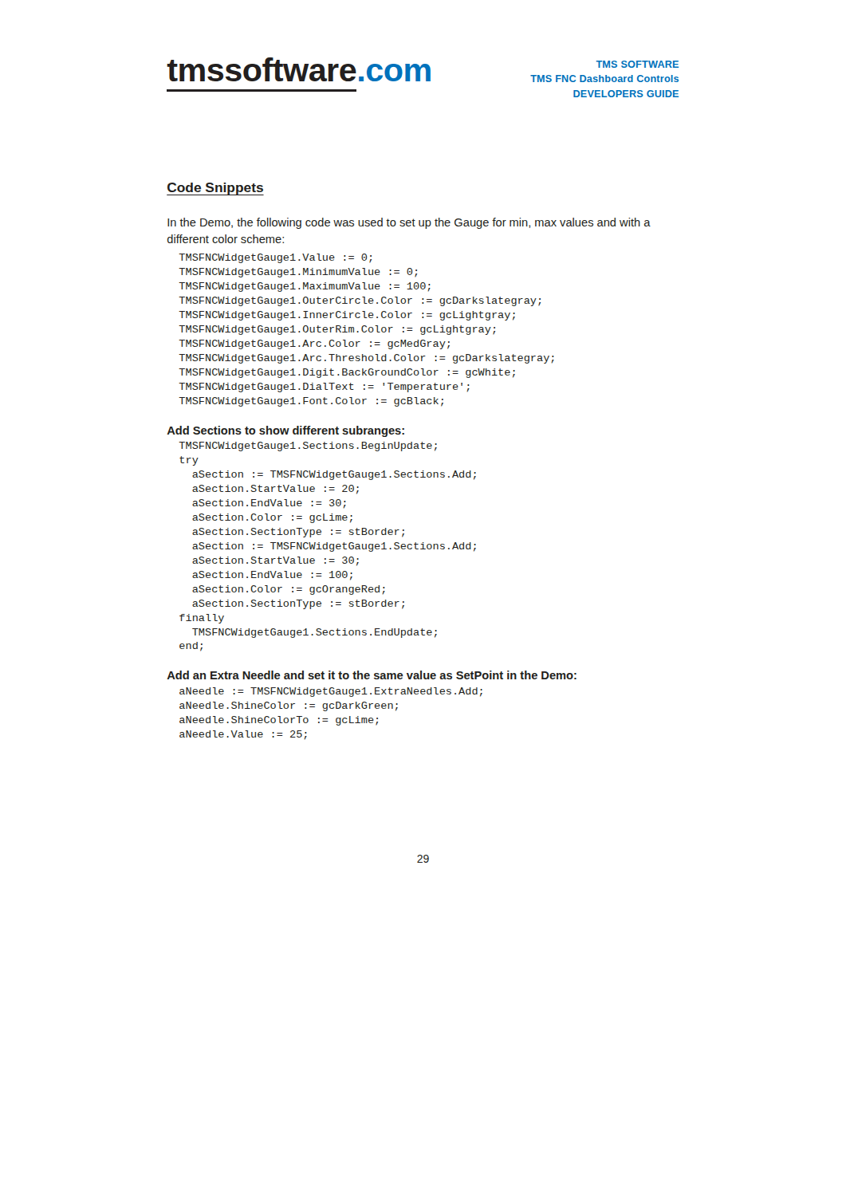tmssoftware. com
TMS SOFTWARE
TMS FNC Dashboard Controls
DEVELOPERS GUIDE
Code Snippets
In the Demo, the following code was used to set up the Gauge for min, max values and with a different color scheme:
TMSFNCWidgetGauge1.Value := 0;
TMSFNCWidgetGauge1.MinimumValue := 0;
TMSFNCWidgetGauge1.MaximumValue := 100;
TMSFNCWidgetGauge1.OuterCircle.Color := gcDarkslategray;
TMSFNCWidgetGauge1.InnerCircle.Color := gcLightgray;
TMSFNCWidgetGauge1.OuterRim.Color := gcLightgray;
TMSFNCWidgetGauge1.Arc.Color := gcMedGray;
TMSFNCWidgetGauge1.Arc.Threshold.Color := gcDarkslategray;
TMSFNCWidgetGauge1.Digit.BackGroundColor := gcWhite;
TMSFNCWidgetGauge1.DialText := 'Temperature';
TMSFNCWidgetGauge1.Font.Color := gcBlack;
Add Sections to show different subranges:
TMSFNCWidgetGauge1.Sections.BeginUpdate;
try
  aSection := TMSFNCWidgetGauge1.Sections.Add;
  aSection.StartValue := 20;
  aSection.EndValue := 30;
  aSection.Color := gcLime;
  aSection.SectionType := stBorder;
  aSection := TMSFNCWidgetGauge1.Sections.Add;
  aSection.StartValue := 30;
  aSection.EndValue := 100;
  aSection.Color := gcOrangeRed;
  aSection.SectionType := stBorder;
finally
  TMSFNCWidgetGauge1.Sections.EndUpdate;
end;
Add an Extra Needle and set it to the same value as SetPoint in the Demo:
aNeedle := TMSFNCWidgetGauge1.ExtraNeedles.Add;
aNeedle.ShineColor := gcDarkGreen;
aNeedle.ShineColorTo := gcLime;
aNeedle.Value := 25;
29